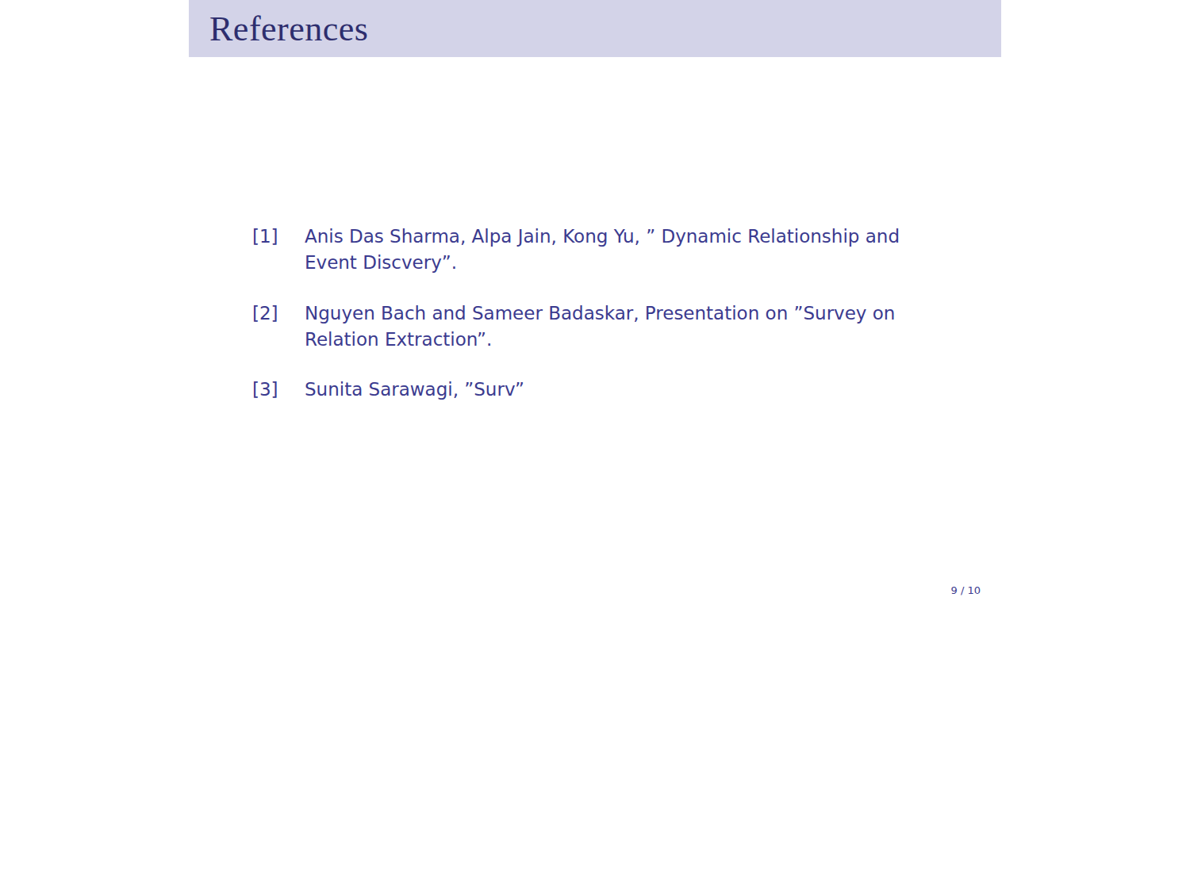References
[1] Anis Das Sharma, Alpa Jain, Kong Yu, ” Dynamic Relationship and Event Discvery”.
[2] Nguyen Bach and Sameer Badaskar, Presentation on ”Survey on Relation Extraction”.
[3] Sunita Sarawagi, ”Surv”
9 / 10